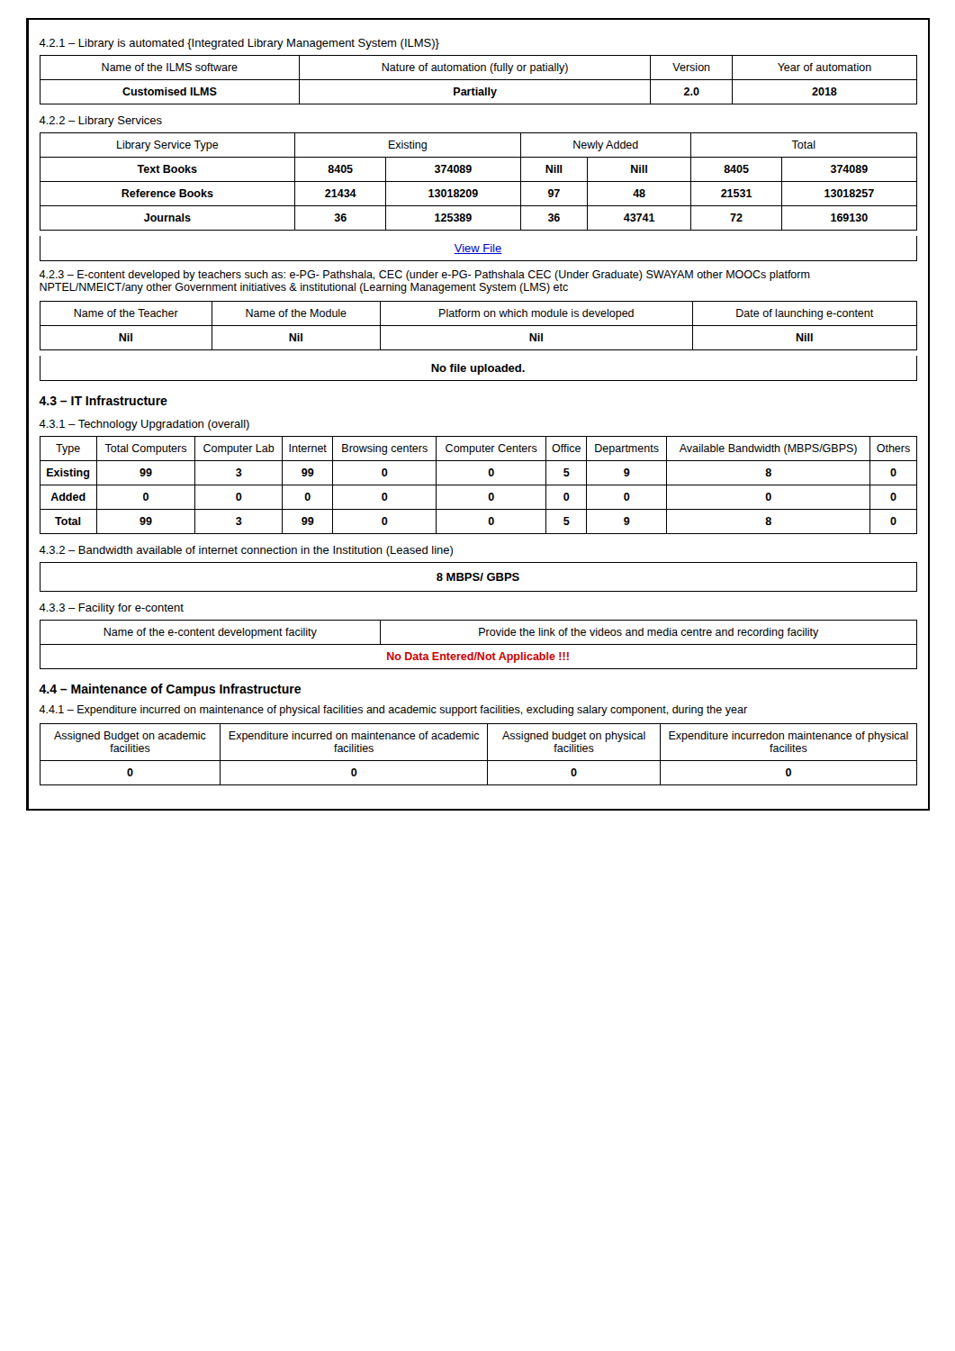4.2.1 – Library is automated {Integrated Library Management System (ILMS)}
| Name of the ILMS software | Nature of automation (fully or patially) | Version | Year of automation |
| --- | --- | --- | --- |
| Customised ILMS | Partially | 2.0 | 2018 |
4.2.2 – Library Services
| Library Service Type | Existing | Newly Added | Total |
| --- | --- | --- | --- |
| Text Books | 8405 | 374089 | Nill | Nill | 8405 | 374089 |
| Reference Books | 21434 | 13018209 | 97 | 48 | 21531 | 13018257 |
| Journals | 36 | 125389 | 36 | 43741 | 72 | 169130 |
View File
4.2.3 – E-content developed by teachers such as: e-PG- Pathshala, CEC (under e-PG- Pathshala CEC (Under Graduate) SWAYAM other MOOCs platform NPTEL/NMEICT/any other Government initiatives & institutional (Learning Management System (LMS) etc
| Name of the Teacher | Name of the Module | Platform on which module is developed | Date of launching e-content |
| --- | --- | --- | --- |
| Nil | Nil | Nil | Nill |
No file uploaded.
4.3 – IT Infrastructure
4.3.1 – Technology Upgradation (overall)
| Type | Total Computers | Computer Lab | Internet | Browsing centers | Computer Centers | Office | Departments | Available Bandwidth (MBPS/GBPS) | Others |
| --- | --- | --- | --- | --- | --- | --- | --- | --- | --- |
| Existing | 99 | 3 | 99 | 0 | 0 | 5 | 9 | 8 | 0 |
| Added | 0 | 0 | 0 | 0 | 0 | 0 | 0 | 0 | 0 |
| Total | 99 | 3 | 99 | 0 | 0 | 5 | 9 | 8 | 0 |
4.3.2 – Bandwidth available of internet connection in the Institution (Leased line)
8 MBPS/ GBPS
4.3.3 – Facility for e-content
| Name of the e-content development facility | Provide the link of the videos and media centre and recording facility |
| --- | --- |
| No Data Entered/Not Applicable !!! |
4.4 – Maintenance of Campus Infrastructure
4.4.1 – Expenditure incurred on maintenance of physical facilities and academic support facilities, excluding salary component, during the year
| Assigned Budget on academic facilities | Expenditure incurred on maintenance of academic facilities | Assigned budget on physical facilities | Expenditure incurredon maintenance of physical facilites |
| --- | --- | --- | --- |
| 0 | 0 | 0 | 0 |